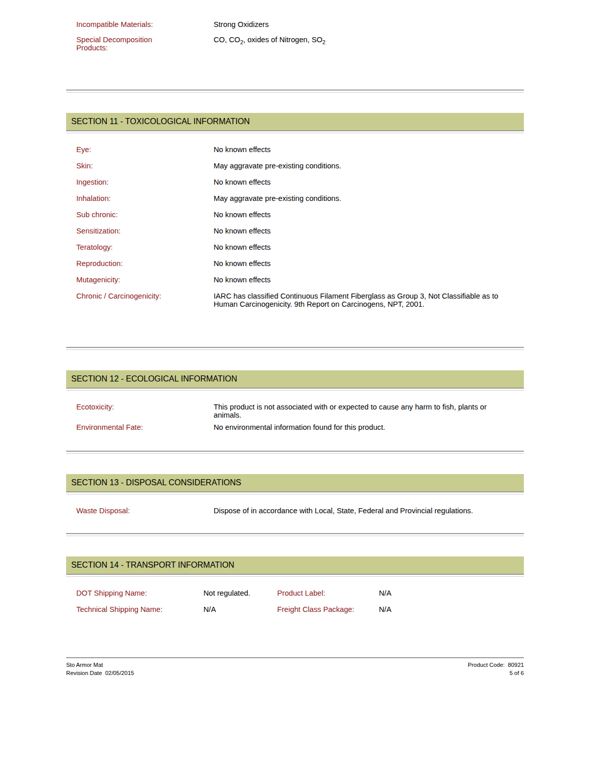Incompatible Materials:
Strong Oxidizers
Special Decomposition
Products:
CO, CO2, oxides of Nitrogen, SO2
SECTION 11 - TOXICOLOGICAL INFORMATION
Eye:
No known effects
Skin:
May aggravate pre-existing conditions.
Ingestion:
No known effects
Inhalation:
May aggravate pre-existing conditions.
Sub chronic:
No known effects
Sensitization:
No known effects
Teratology:
No known effects
Reproduction:
No known effects
Mutagenicity:
No known effects
Chronic / Carcinogenicity:
IARC has classified Continuous Filament Fiberglass as Group 3, Not Classifiable as to Human Carcinogenicity. 9th Report on Carcinogens, NPT, 2001.
SECTION 12 - ECOLOGICAL INFORMATION
Ecotoxicity:
This product is not associated with or expected to cause any harm to fish, plants or animals.
Environmental Fate:
No environmental information found for this product.
SECTION 13 - DISPOSAL CONSIDERATIONS
Waste Disposal:
Dispose of in accordance with Local, State, Federal and Provincial regulations.
SECTION 14 - TRANSPORT INFORMATION
DOT Shipping Name:
Not regulated.
Product Label:
N/A
Technical Shipping Name:
N/A
Freight Class Package:
N/A
Sto Armor Mat
Revision Date 02/05/2015
Product Code: 80921
5 of 6